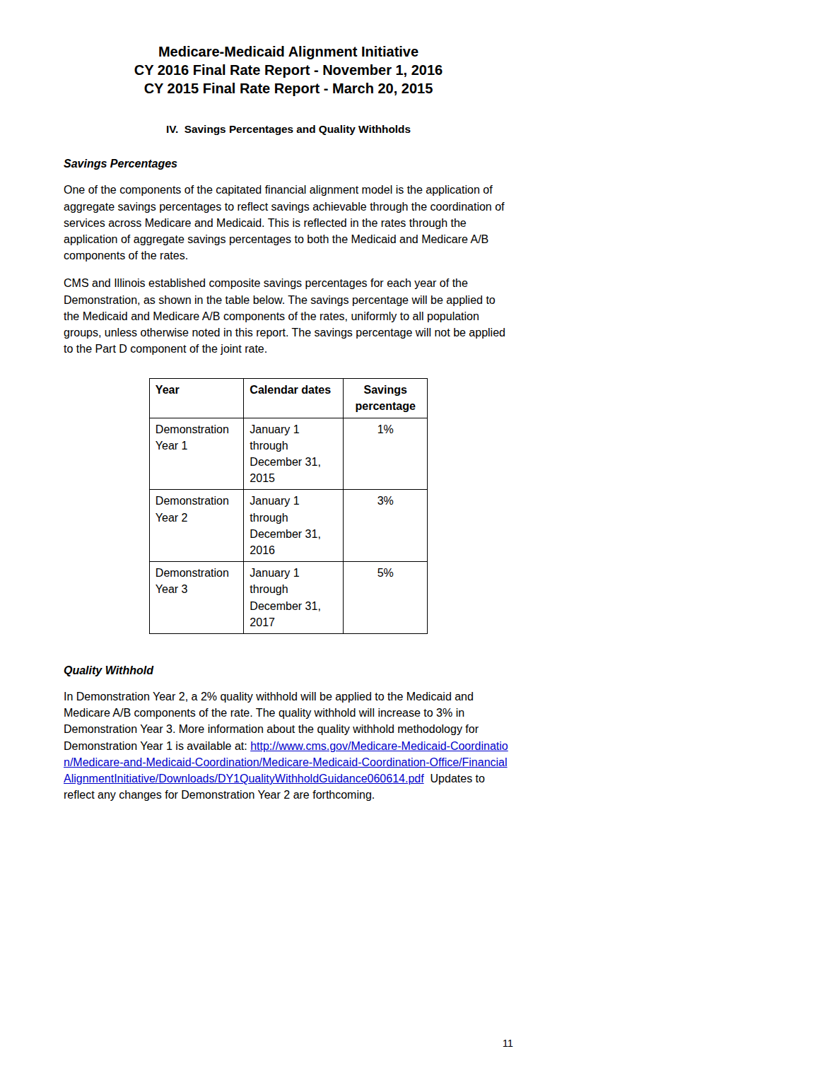Medicare-Medicaid Alignment Initiative
CY 2016 Final Rate Report - November 1, 2016
CY 2015 Final Rate Report - March 20, 2015
IV. Savings Percentages and Quality Withholds
Savings Percentages
One of the components of the capitated financial alignment model is the application of aggregate savings percentages to reflect savings achievable through the coordination of services across Medicare and Medicaid. This is reflected in the rates through the application of aggregate savings percentages to both the Medicaid and Medicare A/B components of the rates.
CMS and Illinois established composite savings percentages for each year of the Demonstration, as shown in the table below. The savings percentage will be applied to the Medicaid and Medicare A/B components of the rates, uniformly to all population groups, unless otherwise noted in this report. The savings percentage will not be applied to the Part D component of the joint rate.
| Year | Calendar dates | Savings percentage |
| --- | --- | --- |
| Demonstration Year 1 | January 1 through December 31, 2015 | 1% |
| Demonstration Year 2 | January 1 through December 31, 2016 | 3% |
| Demonstration Year 3 | January 1 through December 31, 2017 | 5% |
Quality Withhold
In Demonstration Year 2, a 2% quality withhold will be applied to the Medicaid and Medicare A/B components of the rate. The quality withhold will increase to 3% in Demonstration Year 3. More information about the quality withhold methodology for Demonstration Year 1 is available at: http://www.cms.gov/Medicare-Medicaid-Coordination/Medicare-and-Medicaid-Coordination/Medicare-Medicaid-Coordination-Office/FinancialAlignmentInitiative/Downloads/DY1QualityWithholdGuidance060614.pdf Updates to reflect any changes for Demonstration Year 2 are forthcoming.
11